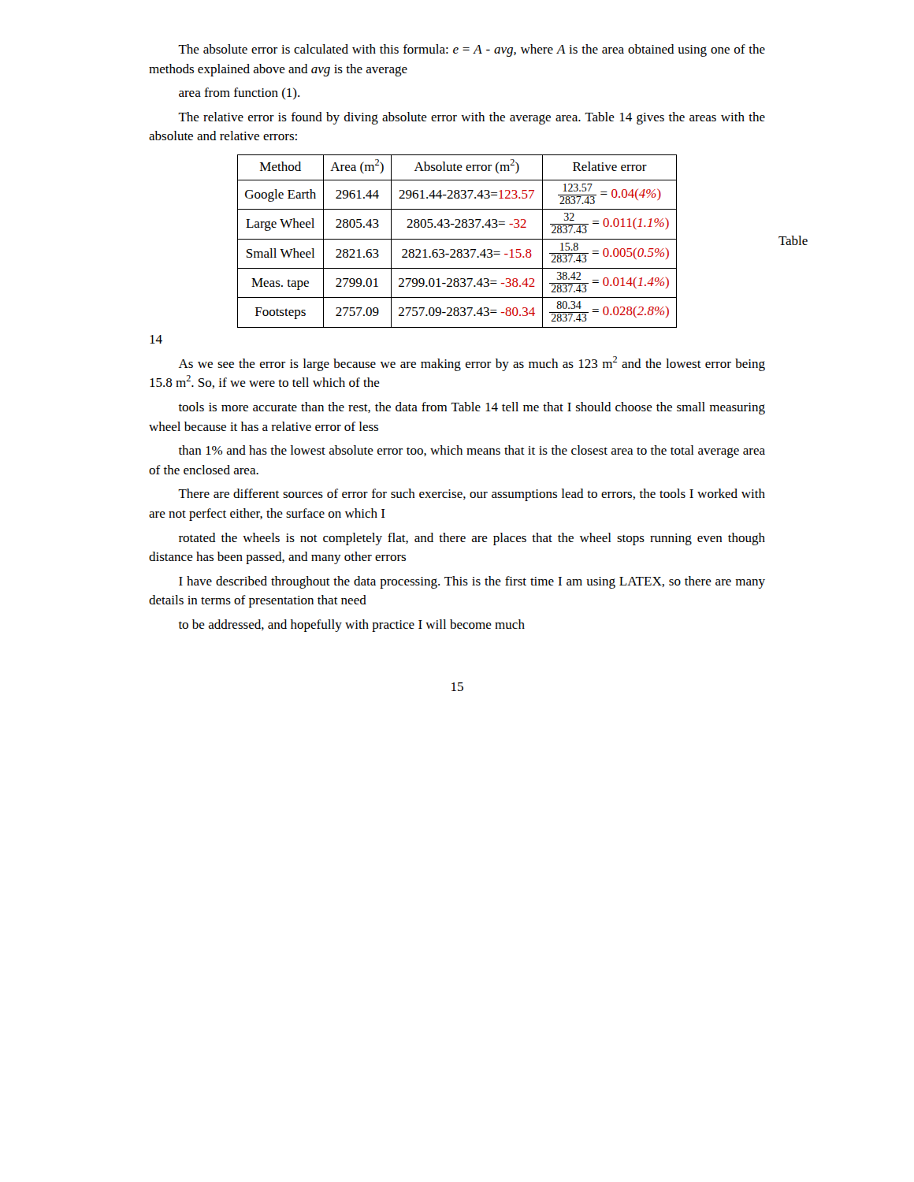The absolute error is calculated with this formula: e = A - avg, where A is the area obtained using one of the methods explained above and avg is the average
area from function (1).
The relative error is found by diving absolute error with the average area. Table 14 gives the areas with the absolute and relative errors:
| Method | Area (m 2 ) | Absolute error (m 2 ) | Relative error |
| --- | --- | --- | --- |
| Google Earth | 2961.44 | 2961.44-2837.43= 123.57 | 123.57 2837.43 = 0.04( 4% ) |
| Large Wheel | 2805.43 | 2805.43-2837.43= -32 | 32 2837.43 = 0.011( 1.1% ) |
| Small Wheel | 2821.63 | 2821.63-2837.43= -15.8 | 15.8 2837.43 = 0.005( 0.5% ) |
| Meas. tape | 2799.01 | 2799.01-2837.43= -38.42 | 38.42 2837.43 = 0.014( 1.4% ) |
| Footsteps | 2757.09 | 2757.09-2837.43= -80.34 | 80.34 2837.43 = 0.028( 2.8% ) |
Table
14
As we see the error is large because we are making error by as much as 123 m2 and the lowest error being 15.8 m2. So, if we were to tell which of the
tools is more accurate than the rest, the data from Table 14 tell me that I should choose the small measuring wheel because it has a relative error of less
than 1% and has the lowest absolute error too, which means that it is the closest area to the total average area of the enclosed area.
There are different sources of error for such exercise, our assumptions lead to errors, the tools I worked with are not perfect either, the surface on which I
rotated the wheels is not completely flat, and there are places that the wheel stops running even though distance has been passed, and many other errors
I have described throughout the data processing. This is the first time I am using LATEX, so there are many details in terms of presentation that need
to be addressed, and hopefully with practice I will become much
15